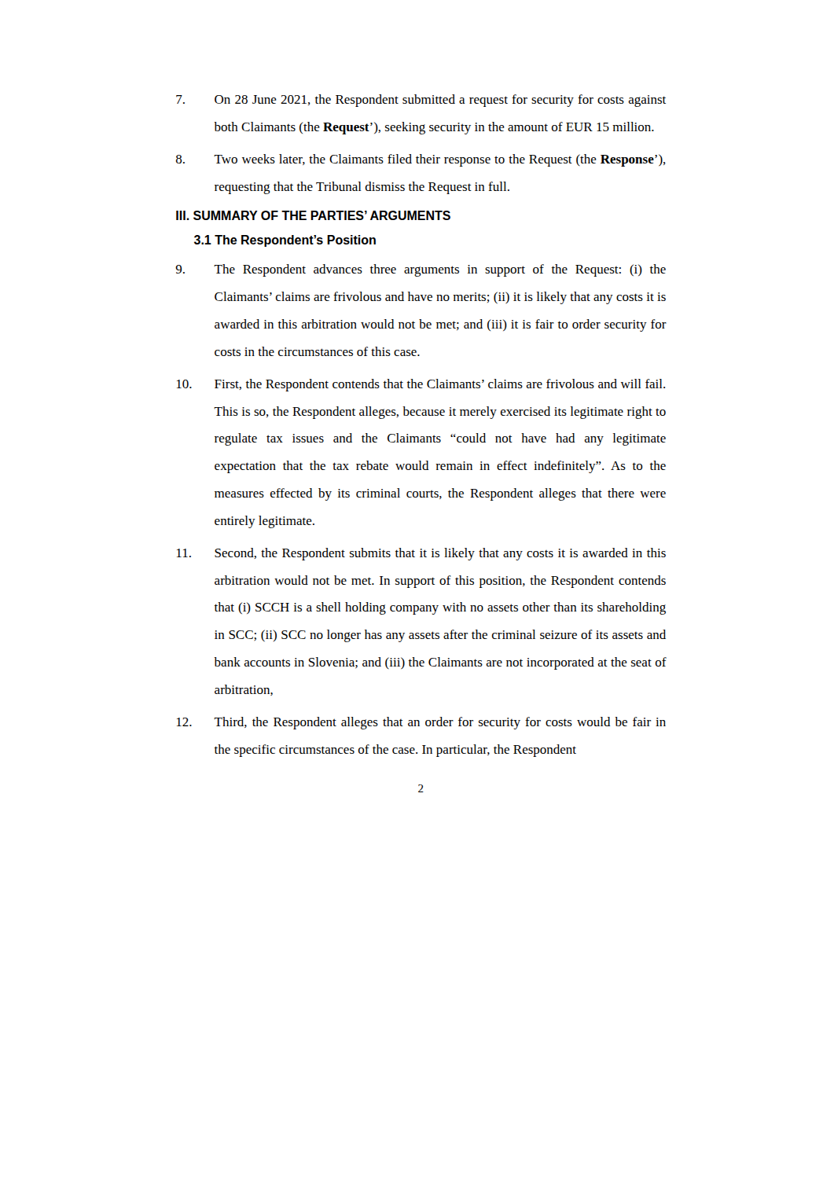7. On 28 June 2021, the Respondent submitted a request for security for costs against both Claimants (the Request’), seeking security in the amount of EUR 15 million.
8. Two weeks later, the Claimants filed their response to the Request (the Response’), requesting that the Tribunal dismiss the Request in full.
III. SUMMARY OF THE PARTIES’ ARGUMENTS
3.1 The Respondent’s Position
9. The Respondent advances three arguments in support of the Request: (i) the Claimants’ claims are frivolous and have no merits; (ii) it is likely that any costs it is awarded in this arbitration would not be met; and (iii) it is fair to order security for costs in the circumstances of this case.
10. First, the Respondent contends that the Claimants’ claims are frivolous and will fail. This is so, the Respondent alleges, because it merely exercised its legitimate right to regulate tax issues and the Claimants “could not have had any legitimate expectation that the tax rebate would remain in effect indefinitely”. As to the measures effected by its criminal courts, the Respondent alleges that there were entirely legitimate.
11. Second, the Respondent submits that it is likely that any costs it is awarded in this arbitration would not be met. In support of this position, the Respondent contends that (i) SCCH is a shell holding company with no assets other than its shareholding in SCC; (ii) SCC no longer has any assets after the criminal seizure of its assets and bank accounts in Slovenia; and (iii) the Claimants are not incorporated at the seat of arbitration,
12. Third, the Respondent alleges that an order for security for costs would be fair in the specific circumstances of the case. In particular, the Respondent
2